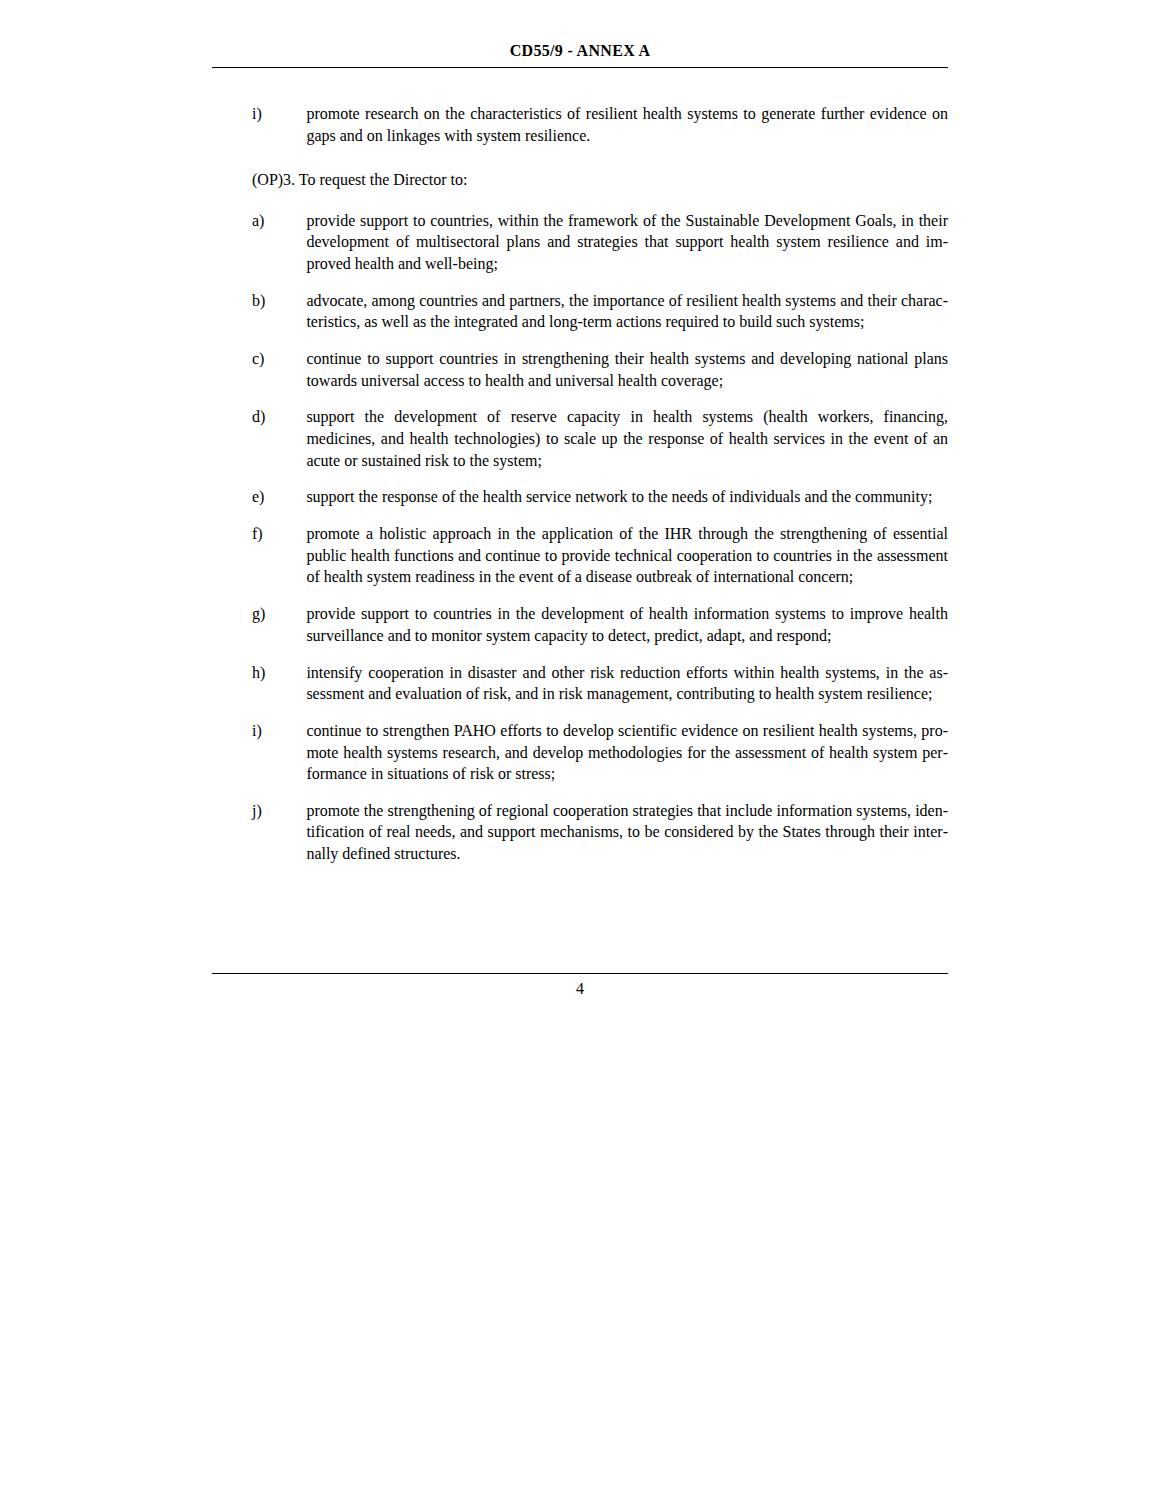CD55/9 - ANNEX A
i) promote research on the characteristics of resilient health systems to generate further evidence on gaps and on linkages with system resilience.
(OP)3. To request the Director to:
a) provide support to countries, within the framework of the Sustainable Development Goals, in their development of multisectoral plans and strategies that support health system resilience and improved health and well-being;
b) advocate, among countries and partners, the importance of resilient health systems and their characteristics, as well as the integrated and long-term actions required to build such systems;
c) continue to support countries in strengthening their health systems and developing national plans towards universal access to health and universal health coverage;
d) support the development of reserve capacity in health systems (health workers, financing, medicines, and health technologies) to scale up the response of health services in the event of an acute or sustained risk to the system;
e) support the response of the health service network to the needs of individuals and the community;
f) promote a holistic approach in the application of the IHR through the strengthening of essential public health functions and continue to provide technical cooperation to countries in the assessment of health system readiness in the event of a disease outbreak of international concern;
g) provide support to countries in the development of health information systems to improve health surveillance and to monitor system capacity to detect, predict, adapt, and respond;
h) intensify cooperation in disaster and other risk reduction efforts within health systems, in the assessment and evaluation of risk, and in risk management, contributing to health system resilience;
i) continue to strengthen PAHO efforts to develop scientific evidence on resilient health systems, promote health systems research, and develop methodologies for the assessment of health system performance in situations of risk or stress;
j) promote the strengthening of regional cooperation strategies that include information systems, identification of real needs, and support mechanisms, to be considered by the States through their internally defined structures.
4